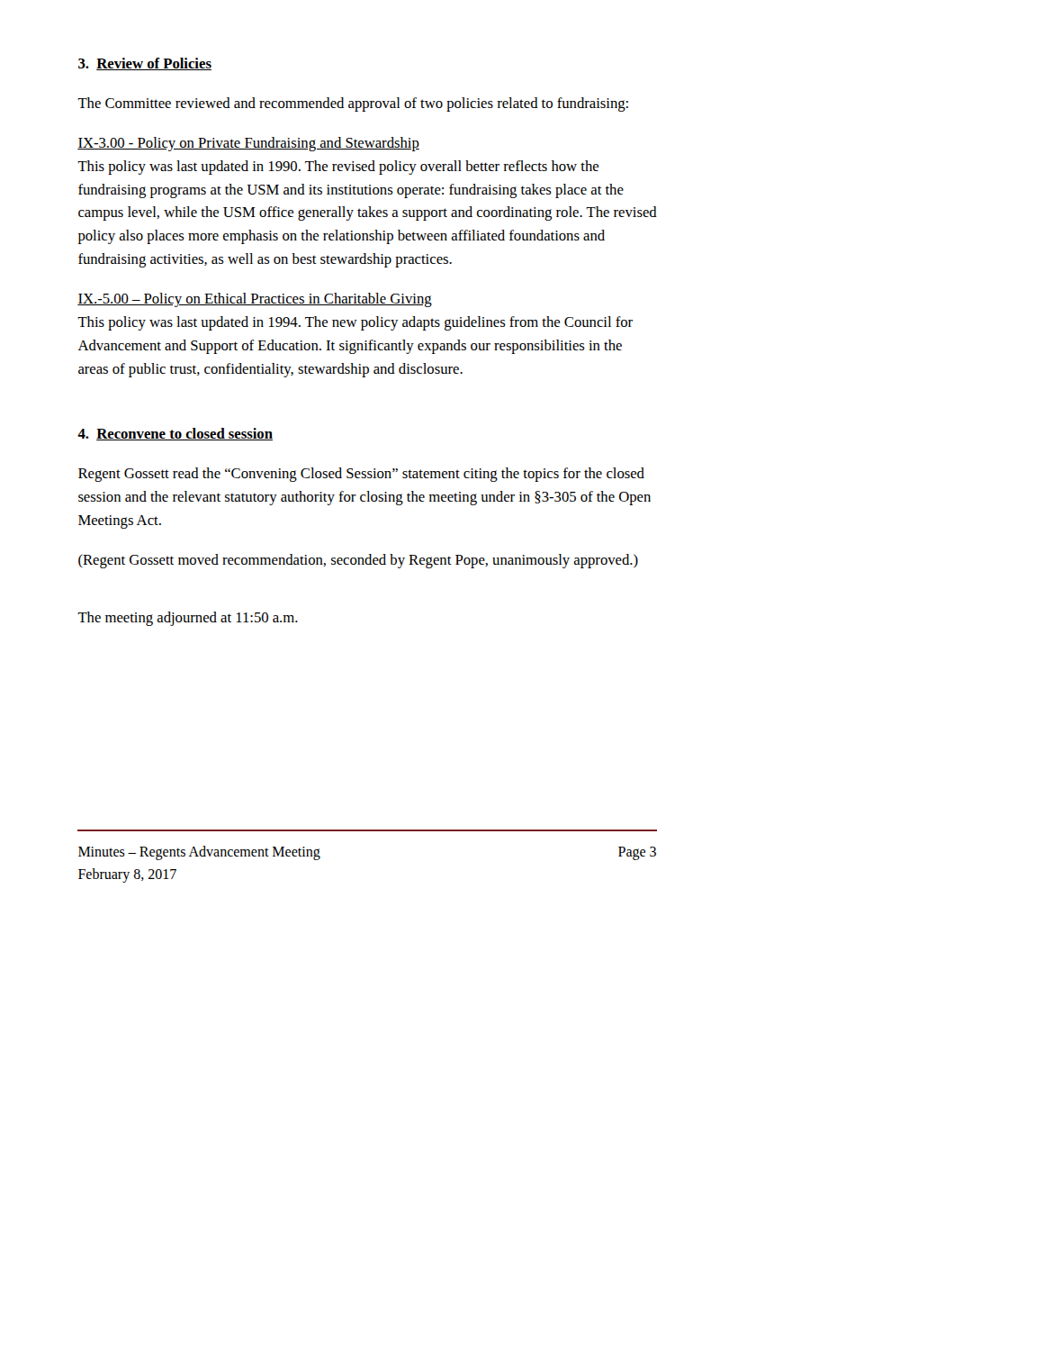3. Review of Policies
The Committee reviewed and recommended approval of two policies related to fundraising:
IX-3.00 - Policy on Private Fundraising and Stewardship
This policy was last updated in 1990. The revised policy overall better reflects how the fundraising programs at the USM and its institutions operate: fundraising takes place at the campus level, while the USM office generally takes a support and coordinating role. The revised policy also places more emphasis on the relationship between affiliated foundations and fundraising activities, as well as on best stewardship practices.
IX.-5.00 – Policy on Ethical Practices in Charitable Giving
This policy was last updated in 1994. The new policy adapts guidelines from the Council for Advancement and Support of Education. It significantly expands our responsibilities in the areas of public trust, confidentiality, stewardship and disclosure.
4. Reconvene to closed session
Regent Gossett read the “Convening Closed Session” statement citing the topics for the closed session and the relevant statutory authority for closing the meeting under in §3-305 of the Open Meetings Act.
(Regent Gossett moved recommendation, seconded by Regent Pope, unanimously approved.)
The meeting adjourned at 11:50 a.m.
Minutes – Regents Advancement Meeting
February 8, 2017
Page 3